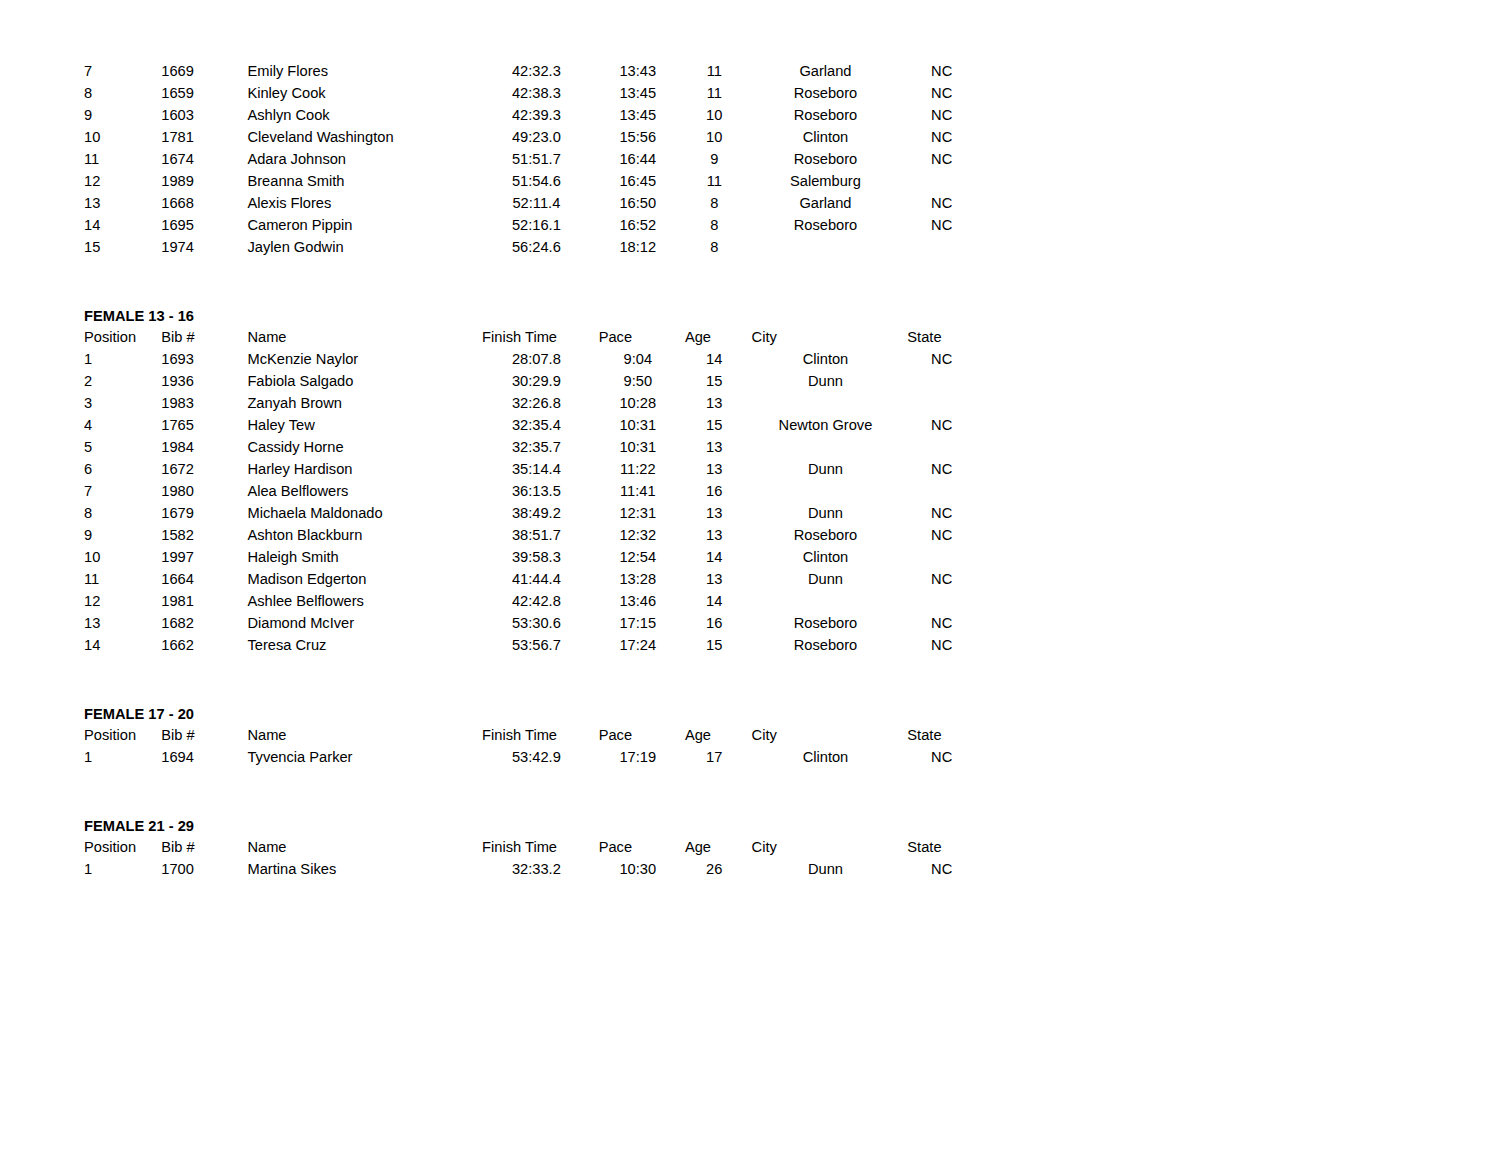| 7 | 1669 | Emily Flores | 42:32.3 | 13:43 | 11 | Garland | NC |
| 8 | 1659 | Kinley Cook | 42:38.3 | 13:45 | 11 | Roseboro | NC |
| 9 | 1603 | Ashlyn Cook | 42:39.3 | 13:45 | 10 | Roseboro | NC |
| 10 | 1781 | Cleveland Washington | 49:23.0 | 15:56 | 10 | Clinton | NC |
| 11 | 1674 | Adara Johnson | 51:51.7 | 16:44 | 9 | Roseboro | NC |
| 12 | 1989 | Breanna Smith | 51:54.6 | 16:45 | 11 | Salemburg | |
| 13 | 1668 | Alexis Flores | 52:11.4 | 16:50 | 8 | Garland | NC |
| 14 | 1695 | Cameron Pippin | 52:16.1 | 16:52 | 8 | Roseboro | NC |
| 15 | 1974 | Jaylen Godwin | 56:24.6 | 18:12 | 8 | | |
| FEMALE 13 - 16 |
| Position | Bib # | Name | Finish Time | Pace | Age | City | State |
| 1 | 1693 | McKenzie Naylor | 28:07.8 | 9:04 | 14 | Clinton | NC |
| 2 | 1936 | Fabiola Salgado | 30:29.9 | 9:50 | 15 | Dunn | |
| 3 | 1983 | Zanyah Brown | 32:26.8 | 10:28 | 13 | | |
| 4 | 1765 | Haley Tew | 32:35.4 | 10:31 | 15 | Newton Grove | NC |
| 5 | 1984 | Cassidy Horne | 32:35.7 | 10:31 | 13 | | |
| 6 | 1672 | Harley Hardison | 35:14.4 | 11:22 | 13 | Dunn | NC |
| 7 | 1980 | Alea Belflowers | 36:13.5 | 11:41 | 16 | | |
| 8 | 1679 | Michaela Maldonado | 38:49.2 | 12:31 | 13 | Dunn | NC |
| 9 | 1582 | Ashton Blackburn | 38:51.7 | 12:32 | 13 | Roseboro | NC |
| 10 | 1997 | Haleigh Smith | 39:58.3 | 12:54 | 14 | Clinton | |
| 11 | 1664 | Madison Edgerton | 41:44.4 | 13:28 | 13 | Dunn | NC |
| 12 | 1981 | Ashlee Belflowers | 42:42.8 | 13:46 | 14 | | |
| 13 | 1682 | Diamond McIver | 53:30.6 | 17:15 | 16 | Roseboro | NC |
| 14 | 1662 | Teresa Cruz | 53:56.7 | 17:24 | 15 | Roseboro | NC |
| FEMALE 17 - 20 |
| Position | Bib # | Name | Finish Time | Pace | Age | City | State |
| 1 | 1694 | Tyvencia Parker | 53:42.9 | 17:19 | 17 | Clinton | NC |
| FEMALE 21 - 29 |
| Position | Bib # | Name | Finish Time | Pace | Age | City | State |
| 1 | 1700 | Martina Sikes | 32:33.2 | 10:30 | 26 | Dunn | NC |